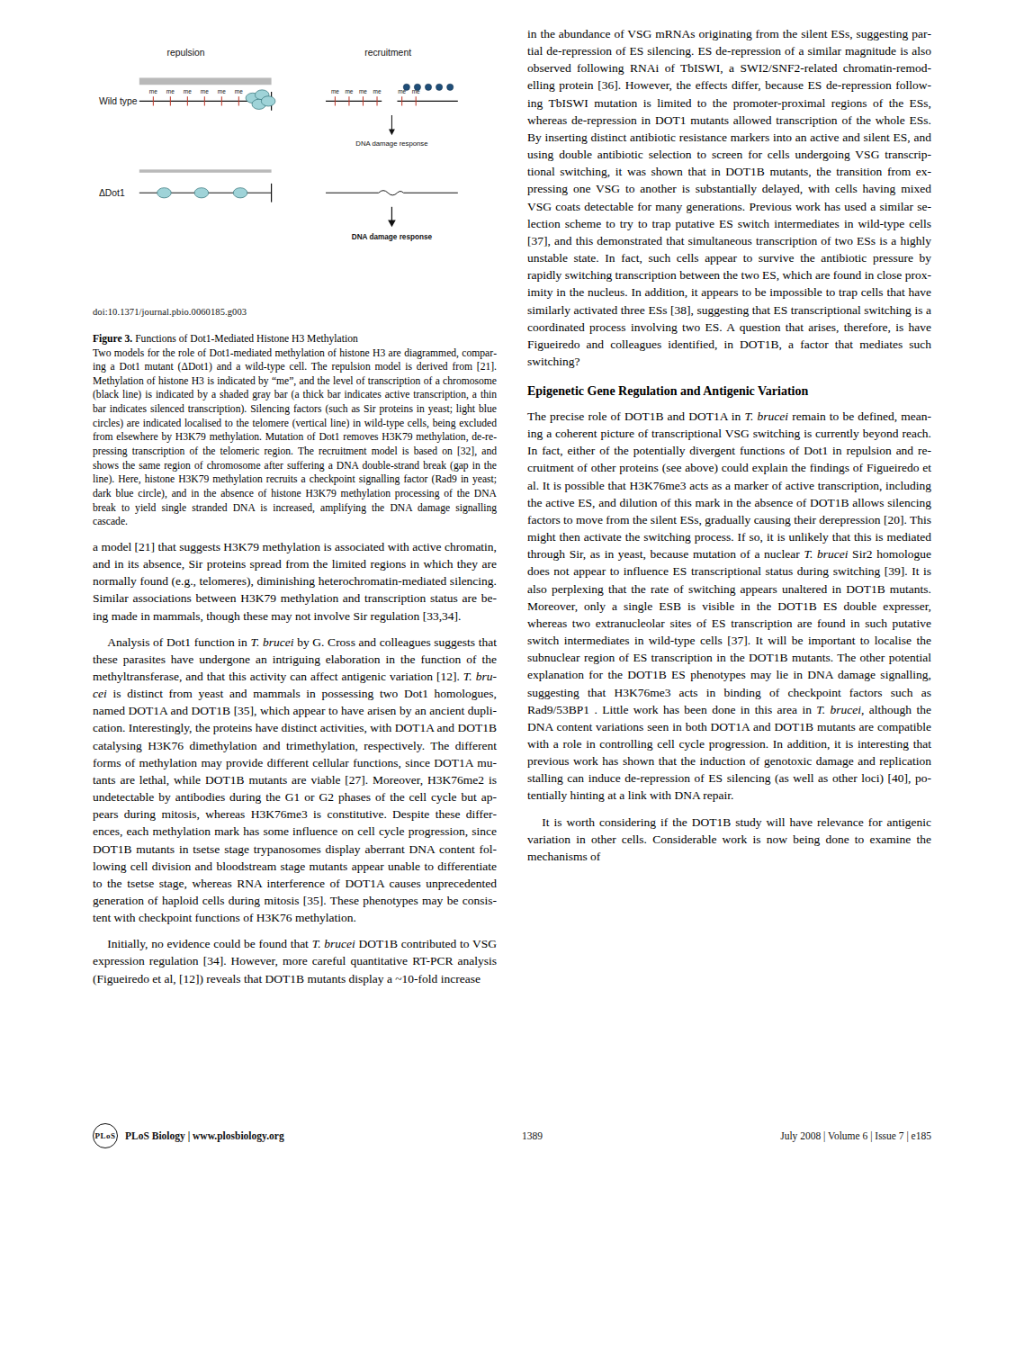repulsion recruitment Wild type ΔDot1 me me me me me me me me me me me me DNA damage response DNA damage response
doi:10.1371/journal.pbio.0060185.g003
Figure 3. Functions of Dot1-Mediated Histone H3 Methylation
Two models for the role of Dot1-mediated methylation of histone H3 are diagrammed, comparing a Dot1 mutant (ΔDot1) and a wild-type cell. The repulsion model is derived from [21]. Methylation of histone H3 is indicated by “me”, and the level of transcription of a chromosome (black line) is indicated by a shaded gray bar (a thick bar indicates active transcription, a thin bar indicates silenced transcription). Silencing factors (such as Sir proteins in yeast; light blue circles) are indicated localised to the telomere (vertical line) in wild-type cells, being excluded from elsewhere by H3K79 methylation. Mutation of Dot1 removes H3K79 methylation, de-repressing transcription of the telomeric region. The recruitment model is based on [32], and shows the same region of chromosome after suffering a DNA double-strand break (gap in the line). Here, histone H3K79 methylation recruits a checkpoint signalling factor (Rad9 in yeast; dark blue circle), and in the absence of histone H3K79 methylation processing of the DNA break to yield single stranded DNA is increased, amplifying the DNA damage signalling cascade.
a model [21] that suggests H3K79 methylation is associated with active chromatin, and in its absence, Sir proteins spread from the limited regions in which they are normally found (e.g., telomeres), diminishing heterochromatin-mediated silencing. Similar associations between H3K79 methylation and transcription status are being made in mammals, though these may not involve Sir regulation [33,34].
Analysis of Dot1 function in T. brucei by G. Cross and colleagues suggests that these parasites have undergone an intriguing elaboration in the function of the methyltransferase, and that this activity can affect antigenic variation [12]. T. brucei is distinct from yeast and mammals in possessing two Dot1 homologues, named DOT1A and DOT1B [35], which appear to have arisen by an ancient duplication. Interestingly, the proteins have distinct activities, with DOT1A and DOT1B catalysing H3K76 dimethylation and trimethylation, respectively. The different forms of methylation may provide different cellular functions, since DOT1A mutants are lethal, while DOT1B mutants are viable [27]. Moreover, H3K76me2 is undetectable by antibodies during the G1 or G2 phases of the cell cycle but appears during mitosis, whereas H3K76me3 is constitutive. Despite these differences, each methylation mark has some influence on cell cycle progression, since DOT1B mutants in tsetse stage trypanosomes display aberrant DNA content following cell division and bloodstream stage mutants appear unable to differentiate to the tsetse stage, whereas RNA interference of DOT1A causes unprecedented generation of haploid cells during mitosis [35]. These phenotypes may be consistent with checkpoint functions of H3K76 methylation.
Initially, no evidence could be found that T. brucei DOT1B contributed to VSG expression regulation [34]. However, more careful quantitative RT-PCR analysis (Figueiredo et al, [12]) reveals that DOT1B mutants display a ~10-fold increase
in the abundance of VSG mRNAs originating from the silent ESs, suggesting partial de-repression of ES silencing. ES de-repression of a similar magnitude is also observed following RNAi of TbISWI, a SWI2/SNF2-related chromatin-remodelling protein [36]. However, the effects differ, because ES de-repression following TbISWI mutation is limited to the promoter-proximal regions of the ESs, whereas de-repression in DOT1 mutants allowed transcription of the whole ESs. By inserting distinct antibiotic resistance markers into an active and silent ES, and using double antibiotic selection to screen for cells undergoing VSG transcriptional switching, it was shown that in DOT1B mutants, the transition from expressing one VSG to another is substantially delayed, with cells having mixed VSG coats detectable for many generations. Previous work has used a similar selection scheme to try to trap putative ES switch intermediates in wild-type cells [37], and this demonstrated that simultaneous transcription of two ESs is a highly unstable state. In fact, such cells appear to survive the antibiotic pressure by rapidly switching transcription between the two ES, which are found in close proximity in the nucleus. In addition, it appears to be impossible to trap cells that have similarly activated three ESs [38], suggesting that ES transcriptional switching is a coordinated process involving two ES. A question that arises, therefore, is have Figueiredo and colleagues identified, in DOT1B, a factor that mediates such switching?
Epigenetic Gene Regulation and Antigenic Variation
The precise role of DOT1B and DOT1A in T. brucei remain to be defined, meaning a coherent picture of transcriptional VSG switching is currently beyond reach. In fact, either of the potentially divergent functions of Dot1 in repulsion and recruitment of other proteins (see above) could explain the findings of Figueiredo et al. It is possible that H3K76me3 acts as a marker of active transcription, including the active ES, and dilution of this mark in the absence of DOT1B allows silencing factors to move from the silent ESs, gradually causing their derepression [20]. This might then activate the switching process. If so, it is unlikely that this is mediated through Sir, as in yeast, because mutation of a nuclear T. brucei Sir2 homologue does not appear to influence ES transcriptional status during switching [39]. It is also perplexing that the rate of switching appears unaltered in DOT1B mutants. Moreover, only a single ESB is visible in the DOT1B ES double expresser, whereas two extranucleolar sites of ES transcription are found in such putative switch intermediates in wild-type cells [37]. It will be important to localise the subnuclear region of ES transcription in the DOT1B mutants. The other potential explanation for the DOT1B ES phenotypes may lie in DNA damage signalling, suggesting that H3K76me3 acts in binding of checkpoint factors such as Rad9/53BP1 . Little work has been done in this area in T. brucei, although the DNA content variations seen in both DOT1A and DOT1B mutants are compatible with a role in controlling cell cycle progression. In addition, it is interesting that previous work has shown that the induction of genotoxic damage and replication stalling can induce de-repression of ES silencing (as well as other loci) [40], potentially hinting at a link with DNA repair.
It is worth considering if the DOT1B study will have relevance for antigenic variation in other cells. Considerable work is now being done to examine the mechanisms of
PLoS PLoS Biology | www.plosbiology.org
1389
July 2008 | Volume 6 | Issue 7 | e185